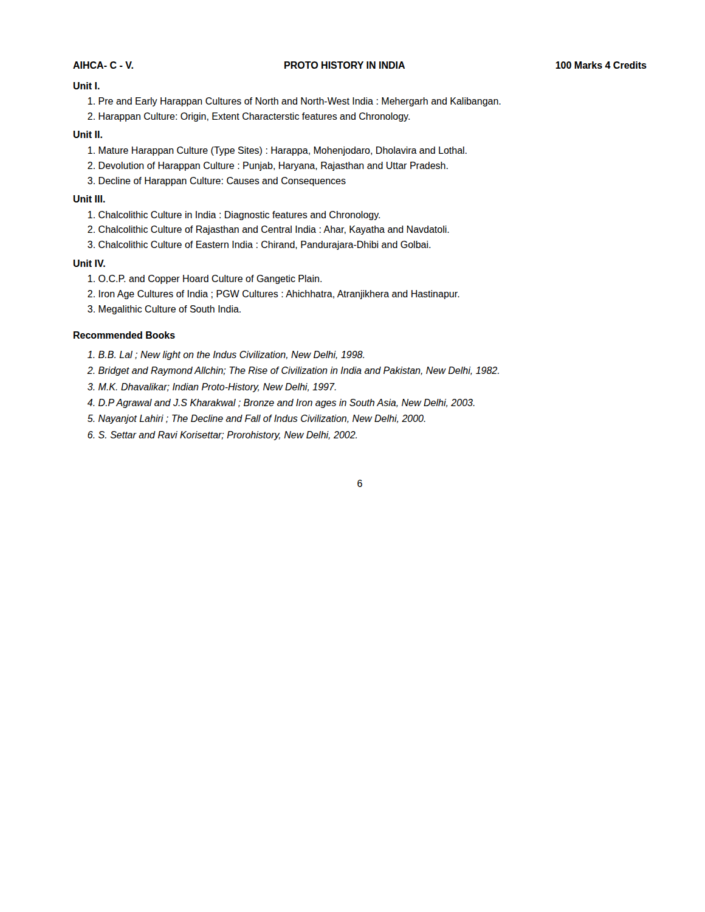AIHCA- C - V. PROTO HISTORY IN INDIA 100 Marks 4 Credits
Unit I.
Pre and Early Harappan Cultures of North and North-West India : Mehergarh and Kalibangan.
Harappan Culture: Origin, Extent Characterstic features and Chronology.
Unit II.
Mature Harappan Culture (Type Sites) : Harappa, Mohenjodaro, Dholavira and Lothal.
Devolution of Harappan Culture : Punjab, Haryana, Rajasthan and Uttar Pradesh.
Decline of Harappan Culture: Causes and Consequences
Unit III.
Chalcolithic Culture in India : Diagnostic features and Chronology.
Chalcolithic Culture of Rajasthan and Central India : Ahar, Kayatha and Navdatoli.
Chalcolithic Culture of Eastern India : Chirand, Pandurajara-Dhibi and Golbai.
Unit IV.
O.C.P. and Copper Hoard Culture of Gangetic Plain.
Iron Age Cultures of India ; PGW Cultures : Ahichhatra, Atranjikhera and Hastinapur.
Megalithic Culture of South India.
Recommended Books
B.B. Lal ; New light on the Indus Civilization, New Delhi, 1998.
Bridget and Raymond Allchin; The Rise of Civilization in India and Pakistan, New Delhi, 1982.
M.K. Dhavalikar; Indian Proto-History, New Delhi, 1997.
D.P Agrawal and J.S Kharakwal ; Bronze and Iron ages in South Asia, New Delhi, 2003.
Nayanjot Lahiri ; The Decline and Fall of Indus Civilization, New Delhi, 2000.
S. Settar and Ravi Korisettar; Prorohistory, New Delhi, 2002.
6